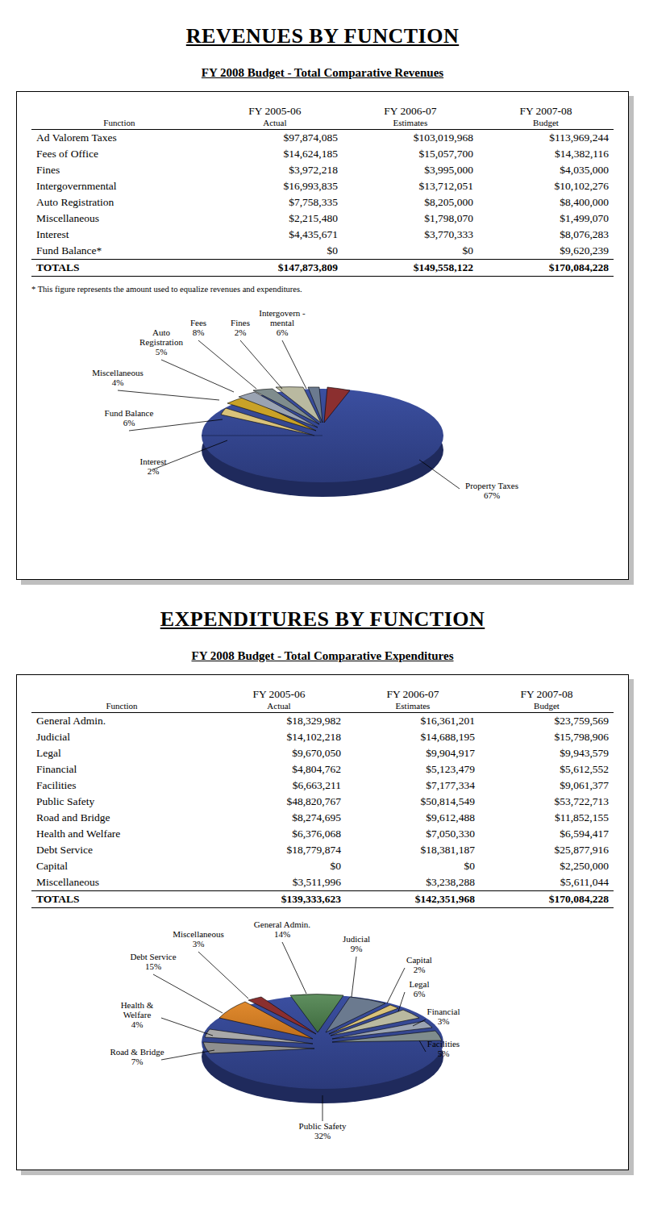REVENUES BY FUNCTION
FY 2008 Budget - Total Comparative Revenues
| | FY 2005-06 | FY 2006-07 | FY 2007-08 |
| --- | --- | --- | --- |
| Function | Actual | Estimates | Budget |
| Ad Valorem Taxes | $97,874,085 | $103,019,968 | $113,969,244 |
| Fees of Office | $14,624,185 | $15,057,700 | $14,382,116 |
| Fines | $3,972,218 | $3,995,000 | $4,035,000 |
| Intergovernmental | $16,993,835 | $13,712,051 | $10,102,276 |
| Auto Registration | $7,758,335 | $8,205,000 | $8,400,000 |
| Miscellaneous | $2,215,480 | $1,798,070 | $1,499,070 |
| Interest | $4,435,671 | $3,770,333 | $8,076,283 |
| Fund Balance* | $0 | $0 | $9,620,239 |
| TOTALS | $147,873,809 | $149,558,122 | $170,084,228 |
* This figure represents the amount used to equalize revenues and expenditures.
Intergovern - mental 6% Fines 2% Fees 8% Auto Registration 5% Miscellaneous 4% Fund Balance 6% Interest 2% Property Taxes 67%
EXPENDITURES BY FUNCTION
FY 2008 Budget - Total Comparative Expenditures
| | FY 2005-06 | FY 2006-07 | FY 2007-08 |
| --- | --- | --- | --- |
| Function | Actual | Estimates | Budget |
| General Admin. | $18,329,982 | $16,361,201 | $23,759,569 |
| Judicial | $14,102,218 | $14,688,195 | $15,798,906 |
| Legal | $9,670,050 | $9,904,917 | $9,943,579 |
| Financial | $4,804,762 | $5,123,479 | $5,612,552 |
| Facilities | $6,663,211 | $7,177,334 | $9,061,377 |
| Public Safety | $48,820,767 | $50,814,549 | $53,722,713 |
| Road and Bridge | $8,274,695 | $9,612,488 | $11,852,155 |
| Health and Welfare | $6,376,068 | $7,050,330 | $6,594,417 |
| Debt Service | $18,779,874 | $18,381,187 | $25,877,916 |
| Capital | $0 | $0 | $2,250,000 |
| Miscellaneous | $3,511,996 | $3,238,288 | $5,611,044 |
| TOTALS | $139,333,623 | $142,351,968 | $170,084,228 |
General Admin. 14% Miscellaneous 3% Debt Service 15% Judicial 9% Capital 2% Legal 6% Financial 3% Facilities 5% Health & Welfare 4% Road & Bridge 7% Public Safety 32%